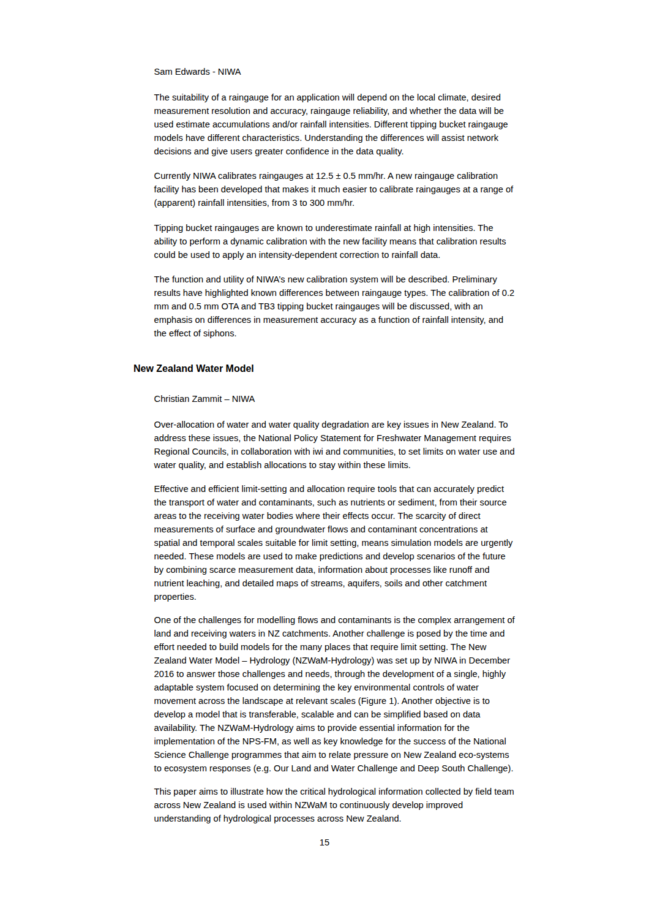Sam Edwards - NIWA
The suitability of a raingauge for an application will depend on the local climate, desired measurement resolution and accuracy, raingauge reliability, and whether the data will be used estimate accumulations and/or rainfall intensities. Different tipping bucket raingauge models have different characteristics. Understanding the differences will assist network decisions and give users greater confidence in the data quality.
Currently NIWA calibrates raingauges at 12.5 ± 0.5 mm/hr. A new raingauge calibration facility has been developed that makes it much easier to calibrate raingauges at a range of (apparent) rainfall intensities, from 3 to 300 mm/hr.
Tipping bucket raingauges are known to underestimate rainfall at high intensities. The ability to perform a dynamic calibration with the new facility means that calibration results could be used to apply an intensity-dependent correction to rainfall data.
The function and utility of NIWA’s new calibration system will be described. Preliminary results have highlighted known differences between raingauge types. The calibration of 0.2 mm and 0.5 mm OTA and TB3 tipping bucket raingauges will be discussed, with an emphasis on differences in measurement accuracy as a function of rainfall intensity, and the effect of siphons.
New Zealand Water Model
Christian Zammit – NIWA
Over-allocation of water and water quality degradation are key issues in New Zealand. To address these issues, the National Policy Statement for Freshwater Management requires Regional Councils, in collaboration with iwi and communities, to set limits on water use and water quality, and establish allocations to stay within these limits.
Effective and efficient limit-setting and allocation require tools that can accurately predict the transport of water and contaminants, such as nutrients or sediment, from their source areas to the receiving water bodies where their effects occur. The scarcity of direct measurements of surface and groundwater flows and contaminant concentrations at spatial and temporal scales suitable for limit setting, means simulation models are urgently needed. These models are used to make predictions and develop scenarios of the future by combining scarce measurement data, information about processes like runoff and nutrient leaching, and detailed maps of streams, aquifers, soils and other catchment properties.
One of the challenges for modelling flows and contaminants is the complex arrangement of land and receiving waters in NZ catchments. Another challenge is posed by the time and effort needed to build models for the many places that require limit setting. The New Zealand Water Model – Hydrology (NZWaM-Hydrology) was set up by NIWA in December 2016 to answer those challenges and needs, through the development of a single, highly adaptable system focused on determining the key environmental controls of water movement across the landscape at relevant scales (Figure 1). Another objective is to develop a model that is transferable, scalable and can be simplified based on data availability. The NZWaM-Hydrology aims to provide essential information for the implementation of the NPS-FM, as well as key knowledge for the success of the National Science Challenge programmes that aim to relate pressure on New Zealand eco-systems to ecosystem responses (e.g. Our Land and Water Challenge and Deep South Challenge).
This paper aims to illustrate how the critical hydrological information collected by field team across New Zealand is used within NZWaM to continuously develop improved understanding of hydrological processes across New Zealand.
15